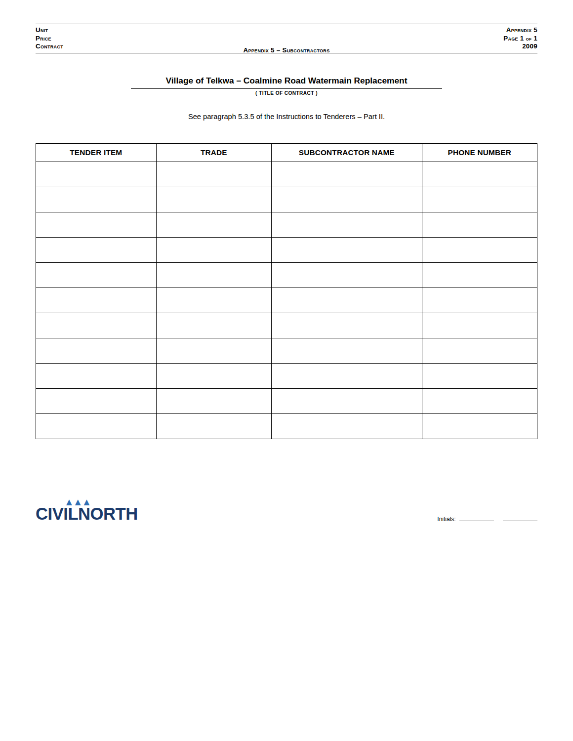| Unit | | Appendix 5 |
| Price | Page 1 of 1 |
| Contract | 2009 |
Appendix 5 – Subcontractors
Village of Telkwa – Coalmine Road Watermain Replacement
( TITLE OF CONTRACT )
See paragraph 5.3.5 of the Instructions to Tenderers – Part II.
| TENDER ITEM | TRADE | SUBCONTRACTOR NAME | PHONE NUMBER |
| --- | --- | --- | --- |
▲▲▲ CIVIL NORTH
Initials: